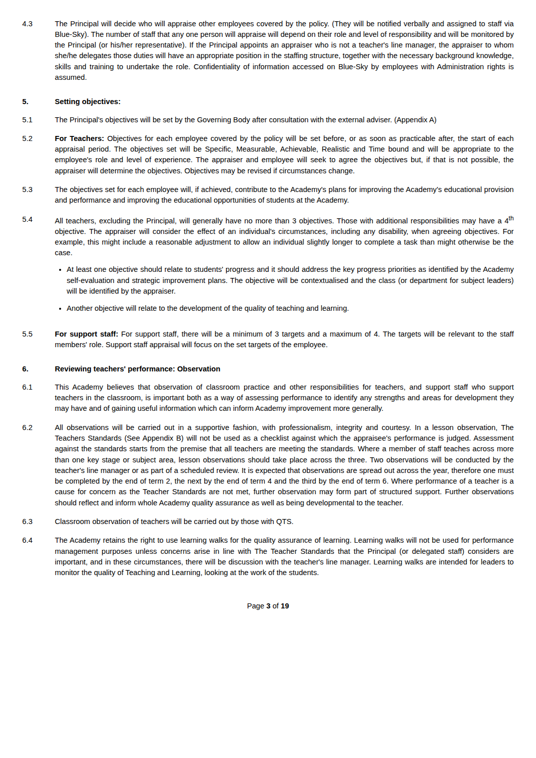4.3
The Principal will decide who will appraise other employees covered by the policy. (They will be notified verbally and assigned to staff via Blue-Sky). The number of staff that any one person will appraise will depend on their role and level of responsibility and will be monitored by the Principal (or his/her representative). If the Principal appoints an appraiser who is not a teacher's line manager, the appraiser to whom she/he delegates those duties will have an appropriate position in the staffing structure, together with the necessary background knowledge, skills and training to undertake the role. Confidentiality of information accessed on Blue-Sky by employees with Administration rights is assumed.
5. Setting objectives:
5.1
The Principal's objectives will be set by the Governing Body after consultation with the external adviser. (Appendix A)
5.2
For Teachers: Objectives for each employee covered by the policy will be set before, or as soon as practicable after, the start of each appraisal period. The objectives set will be Specific, Measurable, Achievable, Realistic and Time bound and will be appropriate to the employee's role and level of experience. The appraiser and employee will seek to agree the objectives but, if that is not possible, the appraiser will determine the objectives. Objectives may be revised if circumstances change.
5.3
The objectives set for each employee will, if achieved, contribute to the Academy's plans for improving the Academy's educational provision and performance and improving the educational opportunities of students at the Academy.
5.4
All teachers, excluding the Principal, will generally have no more than 3 objectives. Those with additional responsibilities may have a 4th objective. The appraiser will consider the effect of an individual's circumstances, including any disability, when agreeing objectives. For example, this might include a reasonable adjustment to allow an individual slightly longer to complete a task than might otherwise be the case.
At least one objective should relate to students' progress and it should address the key progress priorities as identified by the Academy self-evaluation and strategic improvement plans. The objective will be contextualised and the class (or department for subject leaders) will be identified by the appraiser.
Another objective will relate to the development of the quality of teaching and learning.
5.5
For support staff: For support staff, there will be a minimum of 3 targets and a maximum of 4. The targets will be relevant to the staff members' role. Support staff appraisal will focus on the set targets of the employee.
6. Reviewing teachers' performance: Observation
6.1
This Academy believes that observation of classroom practice and other responsibilities for teachers, and support staff who support teachers in the classroom, is important both as a way of assessing performance to identify any strengths and areas for development they may have and of gaining useful information which can inform Academy improvement more generally.
6.2
All observations will be carried out in a supportive fashion, with professionalism, integrity and courtesy. In a lesson observation, The Teachers Standards (See Appendix B) will not be used as a checklist against which the appraisee's performance is judged. Assessment against the standards starts from the premise that all teachers are meeting the standards. Where a member of staff teaches across more than one key stage or subject area, lesson observations should take place across the three. Two observations will be conducted by the teacher's line manager or as part of a scheduled review. It is expected that observations are spread out across the year, therefore one must be completed by the end of term 2, the next by the end of term 4 and the third by the end of term 6. Where performance of a teacher is a cause for concern as the Teacher Standards are not met, further observation may form part of structured support. Further observations should reflect and inform whole Academy quality assurance as well as being developmental to the teacher.
6.3
Classroom observation of teachers will be carried out by those with QTS.
6.4
The Academy retains the right to use learning walks for the quality assurance of learning. Learning walks will not be used for performance management purposes unless concerns arise in line with The Teacher Standards that the Principal (or delegated staff) considers are important, and in these circumstances, there will be discussion with the teacher's line manager. Learning walks are intended for leaders to monitor the quality of Teaching and Learning, looking at the work of the students.
Page 3 of 19